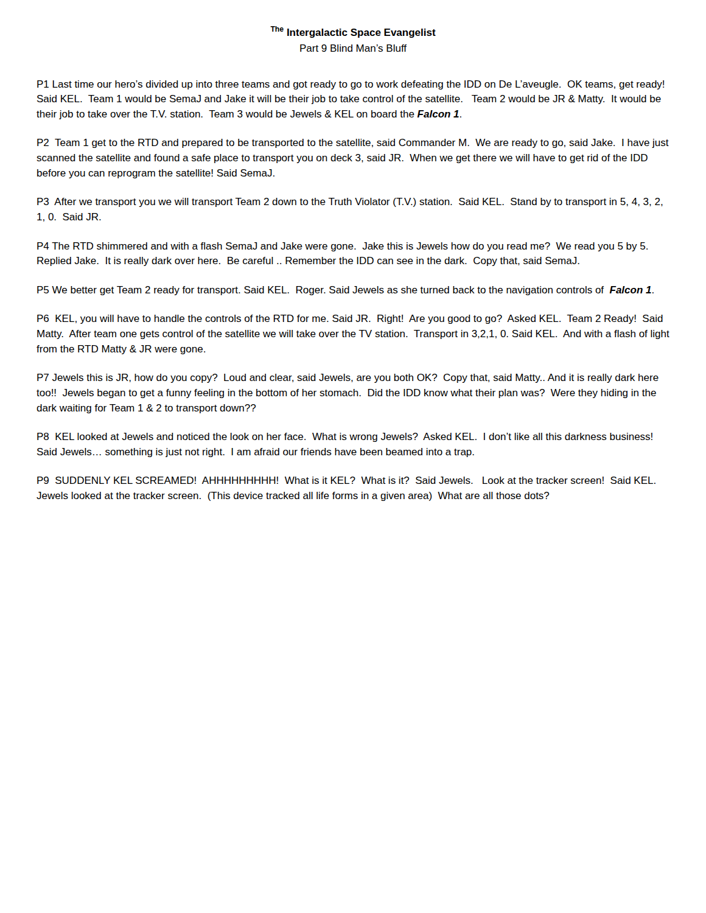The Intergalactic Space Evangelist
Part 9 Blind Man’s Bluff
P1 Last time our hero’s divided up into three teams and got ready to go to work defeating the IDD on De L’aveugle. OK teams, get ready! Said KEL. Team 1 would be SemaJ and Jake it will be their job to take control of the satellite. Team 2 would be JR & Matty. It would be their job to take over the T.V. station. Team 3 would be Jewels & KEL on board the Falcon 1.
P2 Team 1 get to the RTD and prepared to be transported to the satellite, said Commander M. We are ready to go, said Jake. I have just scanned the satellite and found a safe place to transport you on deck 3, said JR. When we get there we will have to get rid of the IDD before you can reprogram the satellite! Said SemaJ.
P3 After we transport you we will transport Team 2 down to the Truth Violator (T.V.) station. Said KEL. Stand by to transport in 5, 4, 3, 2, 1, 0. Said JR.
P4 The RTD shimmered and with a flash SemaJ and Jake were gone. Jake this is Jewels how do you read me? We read you 5 by 5. Replied Jake. It is really dark over here. Be careful .. Remember the IDD can see in the dark. Copy that, said SemaJ.
P5 We better get Team 2 ready for transport. Said KEL. Roger. Said Jewels as she turned back to the navigation controls of Falcon 1.
P6 KEL, you will have to handle the controls of the RTD for me. Said JR. Right! Are you good to go? Asked KEL. Team 2 Ready! Said Matty. After team one gets control of the satellite we will take over the TV station. Transport in 3,2,1, 0. Said KEL. And with a flash of light from the RTD Matty & JR were gone.
P7 Jewels this is JR, how do you copy? Loud and clear, said Jewels, are you both OK? Copy that, said Matty.. And it is really dark here too!! Jewels began to get a funny feeling in the bottom of her stomach. Did the IDD know what their plan was? Were they hiding in the dark waiting for Team 1 & 2 to transport down??
P8 KEL looked at Jewels and noticed the look on her face. What is wrong Jewels? Asked KEL. I don’t like all this darkness business! Said Jewels… something is just not right. I am afraid our friends have been beamed into a trap.
P9 SUDDENLY KEL SCREAMED! AHHHHHHHHH! What is it KEL? What is it? Said Jewels. Look at the tracker screen! Said KEL. Jewels looked at the tracker screen. (This device tracked all life forms in a given area) What are all those dots?